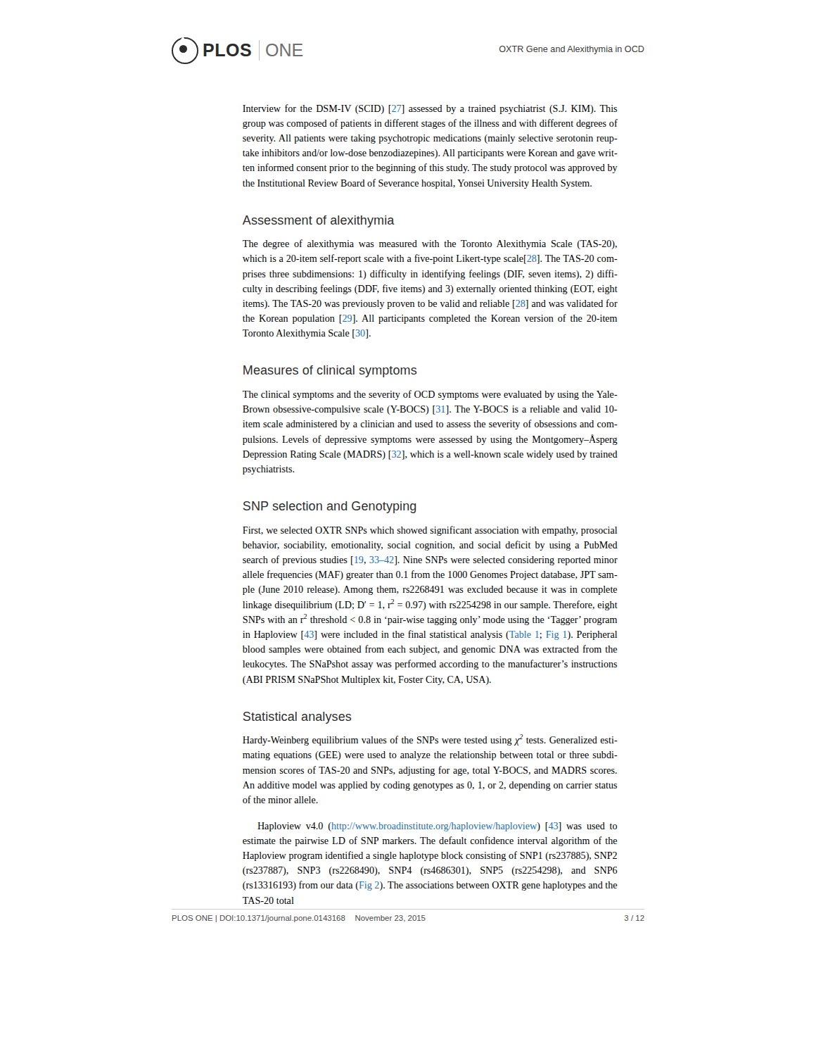PLOS
ONE
OXTR Gene and Alexithymia in OCD
Interview for the DSM-IV (SCID) [27] assessed by a trained psychiatrist (S.J. KIM). This group was composed of patients in different stages of the illness and with different degrees of severity. All patients were taking psychotropic medications (mainly selective serotonin reuptake inhibitors and/or low-dose benzodiazepines). All participants were Korean and gave written informed consent prior to the beginning of this study. The study protocol was approved by the Institutional Review Board of Severance hospital, Yonsei University Health System.
Assessment of alexithymia
The degree of alexithymia was measured with the Toronto Alexithymia Scale (TAS-20), which is a 20-item self-report scale with a five-point Likert-type scale[28]. The TAS-20 comprises three subdimensions: 1) difficulty in identifying feelings (DIF, seven items), 2) difficulty in describing feelings (DDF, five items) and 3) externally oriented thinking (EOT, eight items). The TAS-20 was previously proven to be valid and reliable [28] and was validated for the Korean population [29]. All participants completed the Korean version of the 20-item Toronto Alexithymia Scale [30].
Measures of clinical symptoms
The clinical symptoms and the severity of OCD symptoms were evaluated by using the Yale-Brown obsessive-compulsive scale (Y-BOCS) [31]. The Y-BOCS is a reliable and valid 10-item scale administered by a clinician and used to assess the severity of obsessions and compulsions. Levels of depressive symptoms were assessed by using the Montgomery–Åsperg Depression Rating Scale (MADRS) [32], which is a well-known scale widely used by trained psychiatrists.
SNP selection and Genotyping
First, we selected OXTR SNPs which showed significant association with empathy, prosocial behavior, sociability, emotionality, social cognition, and social deficit by using a PubMed search of previous studies [19, 33–42]. Nine SNPs were selected considering reported minor allele frequencies (MAF) greater than 0.1 from the 1000 Genomes Project database, JPT sample (June 2010 release). Among them, rs2268491 was excluded because it was in complete linkage disequilibrium (LD; D′ = 1, r2 = 0.97) with rs2254298 in our sample. Therefore, eight SNPs with an r2 threshold < 0.8 in ‘pair-wise tagging only’ mode using the ‘Tagger’ program in Haploview [43] were included in the final statistical analysis (Table 1; Fig 1). Peripheral blood samples were obtained from each subject, and genomic DNA was extracted from the leukocytes. The SNaPshot assay was performed according to the manufacturer’s instructions (ABI PRISM SNaPShot Multiplex kit, Foster City, CA, USA).
Statistical analyses
Hardy-Weinberg equilibrium values of the SNPs were tested using χ2 tests. Generalized estimating equations (GEE) were used to analyze the relationship between total or three subdimension scores of TAS-20 and SNPs, adjusting for age, total Y-BOCS, and MADRS scores. An additive model was applied by coding genotypes as 0, 1, or 2, depending on carrier status of the minor allele.
Haploview v4.0 (http://www.broadinstitute.org/haploview/haploview) [43] was used to estimate the pairwise LD of SNP markers. The default confidence interval algorithm of the Haploview program identified a single haplotype block consisting of SNP1 (rs237885), SNP2 (rs237887), SNP3 (rs2268490), SNP4 (rs4686301), SNP5 (rs2254298), and SNP6 (rs13316193) from our data (Fig 2). The associations between OXTR gene haplotypes and the TAS-20 total
PLOS ONE | DOI:10.1371/journal.pone.0143168 November 23, 2015
3 / 12